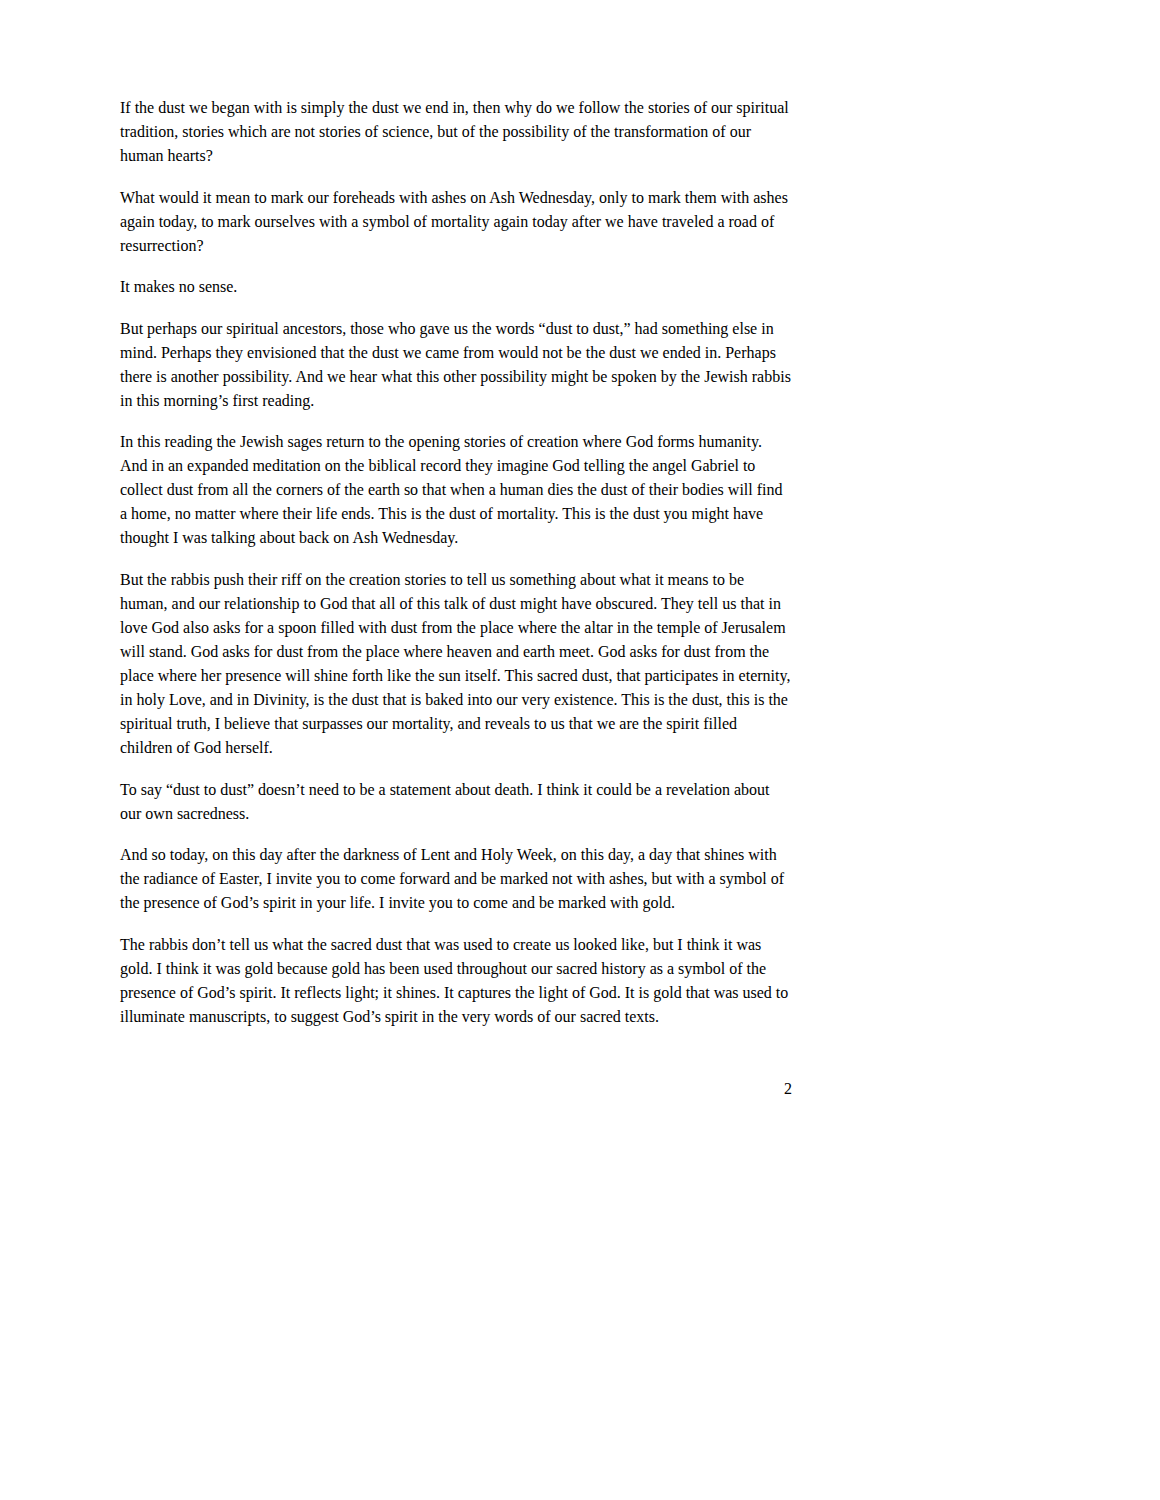If the dust we began with is simply the dust we end in, then why do we follow the stories of our spiritual tradition, stories which are not stories of science, but of the possibility of the transformation of our human hearts?
What would it mean to mark our foreheads with ashes on Ash Wednesday, only to mark them with ashes again today, to mark ourselves with a symbol of mortality again today after we have traveled a road of resurrection?
It makes no sense.
But perhaps our spiritual ancestors, those who gave us the words “dust to dust,” had something else in mind. Perhaps they envisioned that the dust we came from would not be the dust we ended in. Perhaps there is another possibility. And we hear what this other possibility might be spoken by the Jewish rabbis in this morning’s first reading.
In this reading the Jewish sages return to the opening stories of creation where God forms humanity. And in an expanded meditation on the biblical record they imagine God telling the angel Gabriel to collect dust from all the corners of the earth so that when a human dies the dust of their bodies will find a home, no matter where their life ends. This is the dust of mortality. This is the dust you might have thought I was talking about back on Ash Wednesday.
But the rabbis push their riff on the creation stories to tell us something about what it means to be human, and our relationship to God that all of this talk of dust might have obscured. They tell us that in love God also asks for a spoon filled with dust from the place where the altar in the temple of Jerusalem will stand. God asks for dust from the place where heaven and earth meet. God asks for dust from the place where her presence will shine forth like the sun itself. This sacred dust, that participates in eternity, in holy Love, and in Divinity, is the dust that is baked into our very existence. This is the dust, this is the spiritual truth, I believe that surpasses our mortality, and reveals to us that we are the spirit filled children of God herself.
To say “dust to dust” doesn’t need to be a statement about death. I think it could be a revelation about our own sacredness.
And so today, on this day after the darkness of Lent and Holy Week, on this day, a day that shines with the radiance of Easter, I invite you to come forward and be marked not with ashes, but with a symbol of the presence of God’s spirit in your life. I invite you to come and be marked with gold.
The rabbis don’t tell us what the sacred dust that was used to create us looked like, but I think it was gold. I think it was gold because gold has been used throughout our sacred history as a symbol of the presence of God’s spirit. It reflects light; it shines. It captures the light of God. It is gold that was used to illuminate manuscripts, to suggest God’s spirit in the very words of our sacred texts.
2